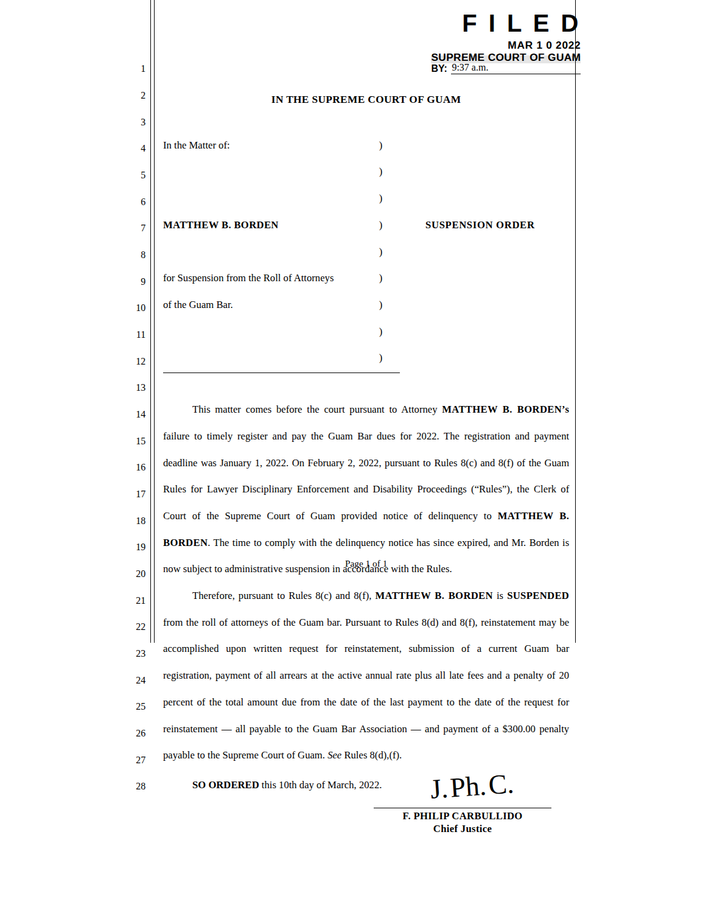F I L E D
MAR 1 0 2022
SUPREME COURT OF GUAM
BY: 9:37 a.m.
1
2
3
4
5
6
7
8
9
10
11
12
13
14
15
16
17
18
19
20
21
22
23
24
25
26
27
28
IN THE SUPREME COURT OF GUAM
| In the Matter of: | ) | |
| | ) | |
| | ) | |
| MATTHEW B. BORDEN | ) | SUSPENSION ORDER |
| | ) | |
| for Suspension from the Roll of Attorneys of the Guam Bar. | ) ) | |
| | ) | |
| | ) | |
This matter comes before the court pursuant to Attorney MATTHEW B. BORDEN’s failure to timely register and pay the Guam Bar dues for 2022. The registration and payment deadline was January 1, 2022. On February 2, 2022, pursuant to Rules 8(c) and 8(f) of the Guam Rules for Lawyer Disciplinary Enforcement and Disability Proceedings (“Rules”), the Clerk of Court of the Supreme Court of Guam provided notice of delinquency to MATTHEW B. BORDEN. The time to comply with the delinquency notice has since expired, and Mr. Borden is now subject to administrative suspension in accordance with the Rules.
Therefore, pursuant to Rules 8(c) and 8(f), MATTHEW B. BORDEN is SUSPENDED from the roll of attorneys of the Guam bar. Pursuant to Rules 8(d) and 8(f), reinstatement may be accomplished upon written request for reinstatement, submission of a current Guam bar registration, payment of all arrears at the active annual rate plus all late fees and a penalty of 20 percent of the total amount due from the date of the last payment to the date of the request for reinstatement — all payable to the Guam Bar Association — and payment of a $300.00 penalty payable to the Supreme Court of Guam. See Rules 8(d),(f).
SO ORDERED this 10th day of March, 2022.
J. Ph. C.
F. PHILIP CARBULLIDO
Chief Justice
Page 1 of 1